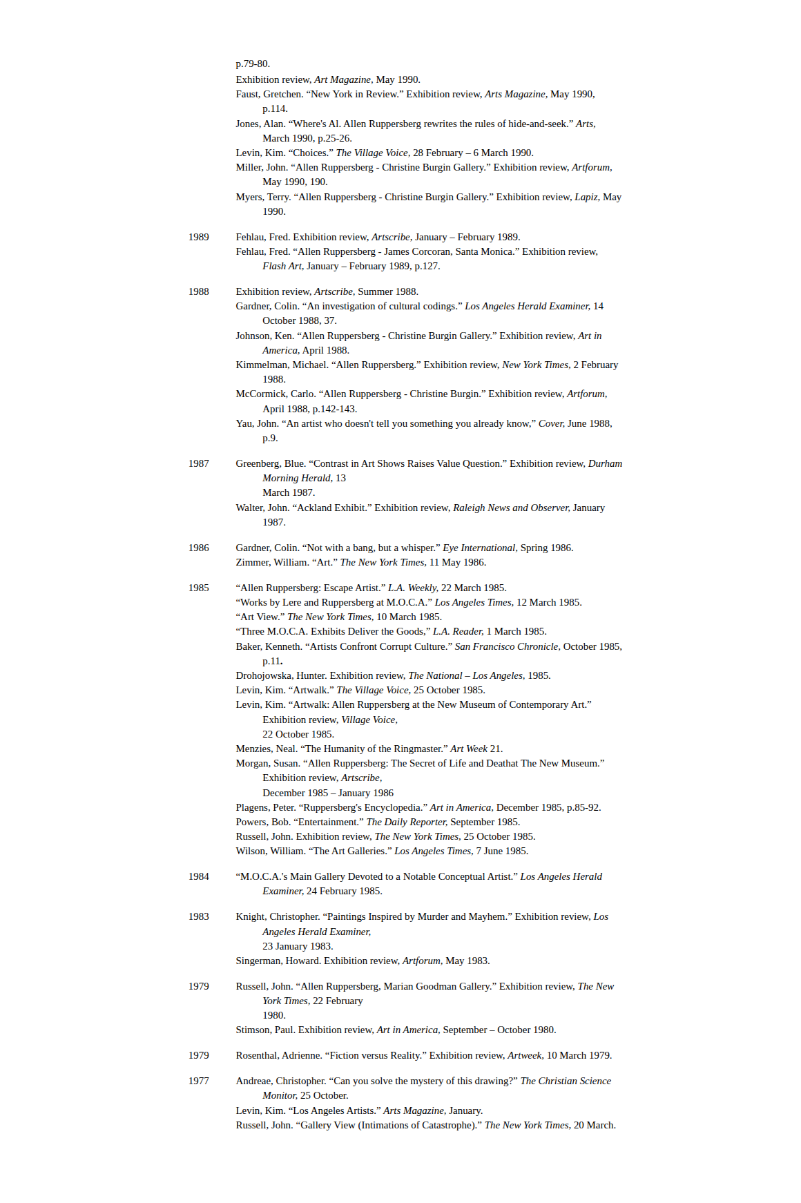p.79-80.
Exhibition review, Art Magazine, May 1990.
Faust, Gretchen. “New York in Review.” Exhibition review, Arts Magazine, May 1990, p.114.
Jones, Alan. “Where's Al. Allen Ruppersberg rewrites the rules of hide-and-seek.” Arts, March 1990, p.25-26.
Levin, Kim. “Choices.” The Village Voice, 28 February – 6 March 1990.
Miller, John. “Allen Ruppersberg - Christine Burgin Gallery.” Exhibition review, Artforum, May 1990, 190.
Myers, Terry. “Allen Ruppersberg - Christine Burgin Gallery.” Exhibition review, Lapiz, May 1990.
1989
Fehlau, Fred. Exhibition review, Artscribe, January – February 1989.
Fehlau, Fred. “Allen Ruppersberg - James Corcoran, Santa Monica.” Exhibition review, Flash Art, January – February 1989, p.127.
1988
Exhibition review, Artscribe, Summer 1988.
Gardner, Colin. “An investigation of cultural codings.” Los Angeles Herald Examiner, 14 October 1988, 37.
Johnson, Ken. “Allen Ruppersberg - Christine Burgin Gallery.” Exhibition review, Art in America, April 1988.
Kimmelman, Michael. “Allen Ruppersberg.” Exhibition review, New York Times, 2 February 1988.
McCormick, Carlo. “Allen Ruppersberg - Christine Burgin.” Exhibition review, Artforum, April 1988, p.142-143.
Yau, John. “An artist who doesn't tell you something you already know,” Cover, June 1988, p.9.
1987
Greenberg, Blue. “Contrast in Art Shows Raises Value Question.” Exhibition review, Durham Morning Herald, 13 March 1987.
Walter, John. “Ackland Exhibit.” Exhibition review, Raleigh News and Observer, January 1987.
1986
Gardner, Colin. “Not with a bang, but a whisper.” Eye International, Spring 1986.
Zimmer, William. “Art.” The New York Times, 11 May 1986.
1985
“Allen Ruppersberg: Escape Artist.” L.A. Weekly, 22 March 1985.
“Works by Lere and Ruppersberg at M.O.C.A.” Los Angeles Times, 12 March 1985.
“Art View.” The New York Times, 10 March 1985.
“Three M.O.C.A. Exhibits Deliver the Goods,” L.A. Reader, 1 March 1985.
Baker, Kenneth. “Artists Confront Corrupt Culture.” San Francisco Chronicle, October 1985, p.11.
Drohojowska, Hunter. Exhibition review, The National – Los Angeles, 1985.
Levin, Kim. “Artwalk.” The Village Voice, 25 October 1985.
Levin, Kim. “Artwalk: Allen Ruppersberg at the New Museum of Contemporary Art.” Exhibition review, Village Voice, 22 October 1985.
Menzies, Neal. “The Humanity of the Ringmaster.” Art Week 21.
Morgan, Susan. “Allen Ruppersberg: The Secret of Life and Deathat The New Museum.” Exhibition review, Artscribe, December 1985 – January 1986
Plagens, Peter. “Ruppersberg's Encyclopedia.” Art in America, December 1985, p.85-92.
Powers, Bob. “Entertainment.” The Daily Reporter, September 1985.
Russell, John. Exhibition review, The New York Times, 25 October 1985.
Wilson, William. “The Art Galleries.” Los Angeles Times, 7 June 1985.
1984
“M.O.C.A.'s Main Gallery Devoted to a Notable Conceptual Artist.” Los Angeles Herald Examiner, 24 February 1985.
1983
Knight, Christopher. “Paintings Inspired by Murder and Mayhem.” Exhibition review, Los Angeles Herald Examiner, 23 January 1983.
Singerman, Howard. Exhibition review, Artforum, May 1983.
1979
Russell, John. “Allen Ruppersberg, Marian Goodman Gallery.” Exhibition review, The New York Times, 22 February 1980.
Stimson, Paul. Exhibition review, Art in America, September – October 1980.
1979
Rosenthal, Adrienne. “Fiction versus Reality.” Exhibition review, Artweek, 10 March 1979.
1977
Andreae, Christopher. “Can you solve the mystery of this drawing?” The Christian Science Monitor, 25 October.
Levin, Kim. “Los Angeles Artists.” Arts Magazine, January.
Russell, John. “Gallery View (Intimations of Catastrophe).” The New York Times, 20 March.